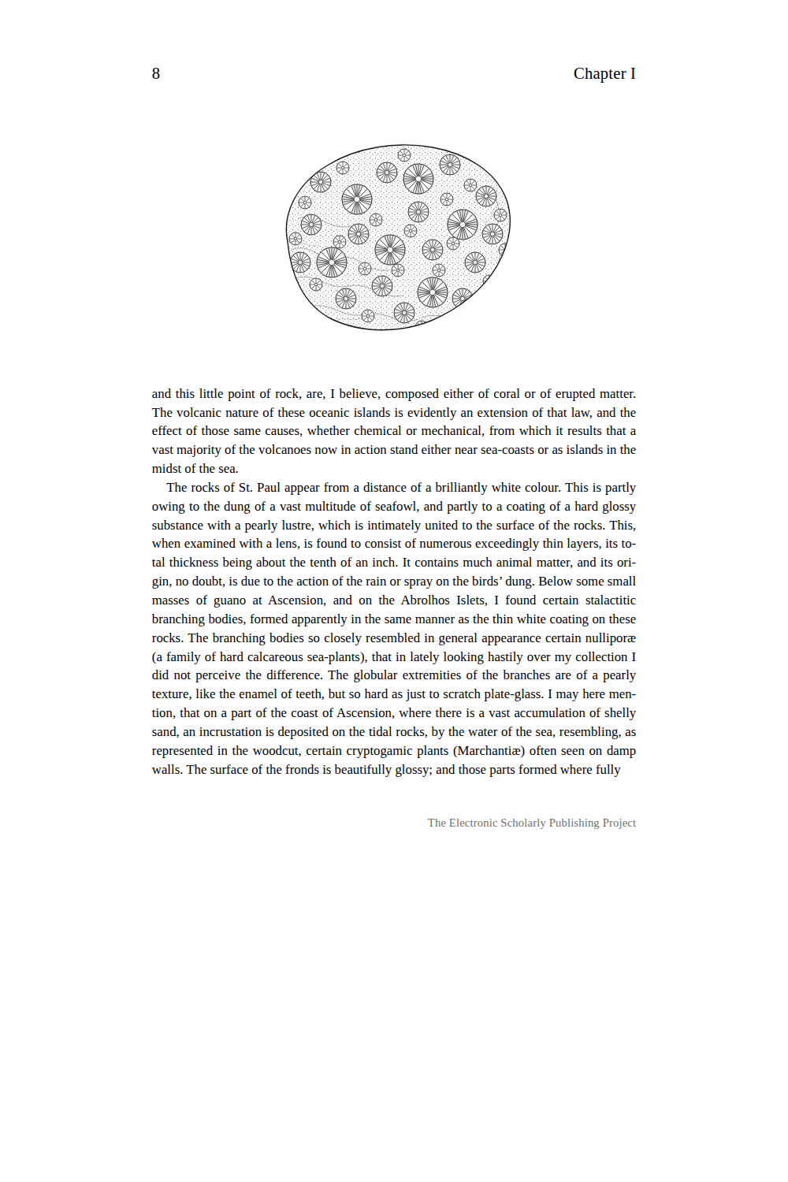8 Chapter I
and this little point of rock, are, I believe, composed either of coral or of erupted matter. The volcanic nature of these oceanic islands is evidently an extension of that law, and the effect of those same causes, whether chemical or mechanical, from which it results that a vast majority of the volcanoes now in action stand either near sea-coasts or as islands in the midst of the sea.
The rocks of St. Paul appear from a distance of a brilliantly white colour. This is partly owing to the dung of a vast multitude of seafowl, and partly to a coating of a hard glossy substance with a pearly lustre, which is intimately united to the surface of the rocks. This, when examined with a lens, is found to consist of numerous exceedingly thin layers, its total thickness being about the tenth of an inch. It contains much animal matter, and its origin, no doubt, is due to the action of the rain or spray on the birds’ dung. Below some small masses of guano at Ascension, and on the Abrolhos Islets, I found certain stalactitic branching bodies, formed apparently in the same manner as the thin white coating on these rocks. The branching bodies so closely resembled in general appearance certain nulliporæ (a family of hard calcareous sea-plants), that in lately looking hastily over my collection I did not perceive the difference. The globular extremities of the branches are of a pearly texture, like the enamel of teeth, but so hard as just to scratch plate-glass. I may here mention, that on a part of the coast of Ascension, where there is a vast accumulation of shelly sand, an incrustation is deposited on the tidal rocks, by the water of the sea, resembling, as represented in the woodcut, certain cryptogamic plants (Marchantiæ) often seen on damp walls. The surface of the fronds is beautifully glossy; and those parts formed where fully
The Electronic Scholarly Publishing Project